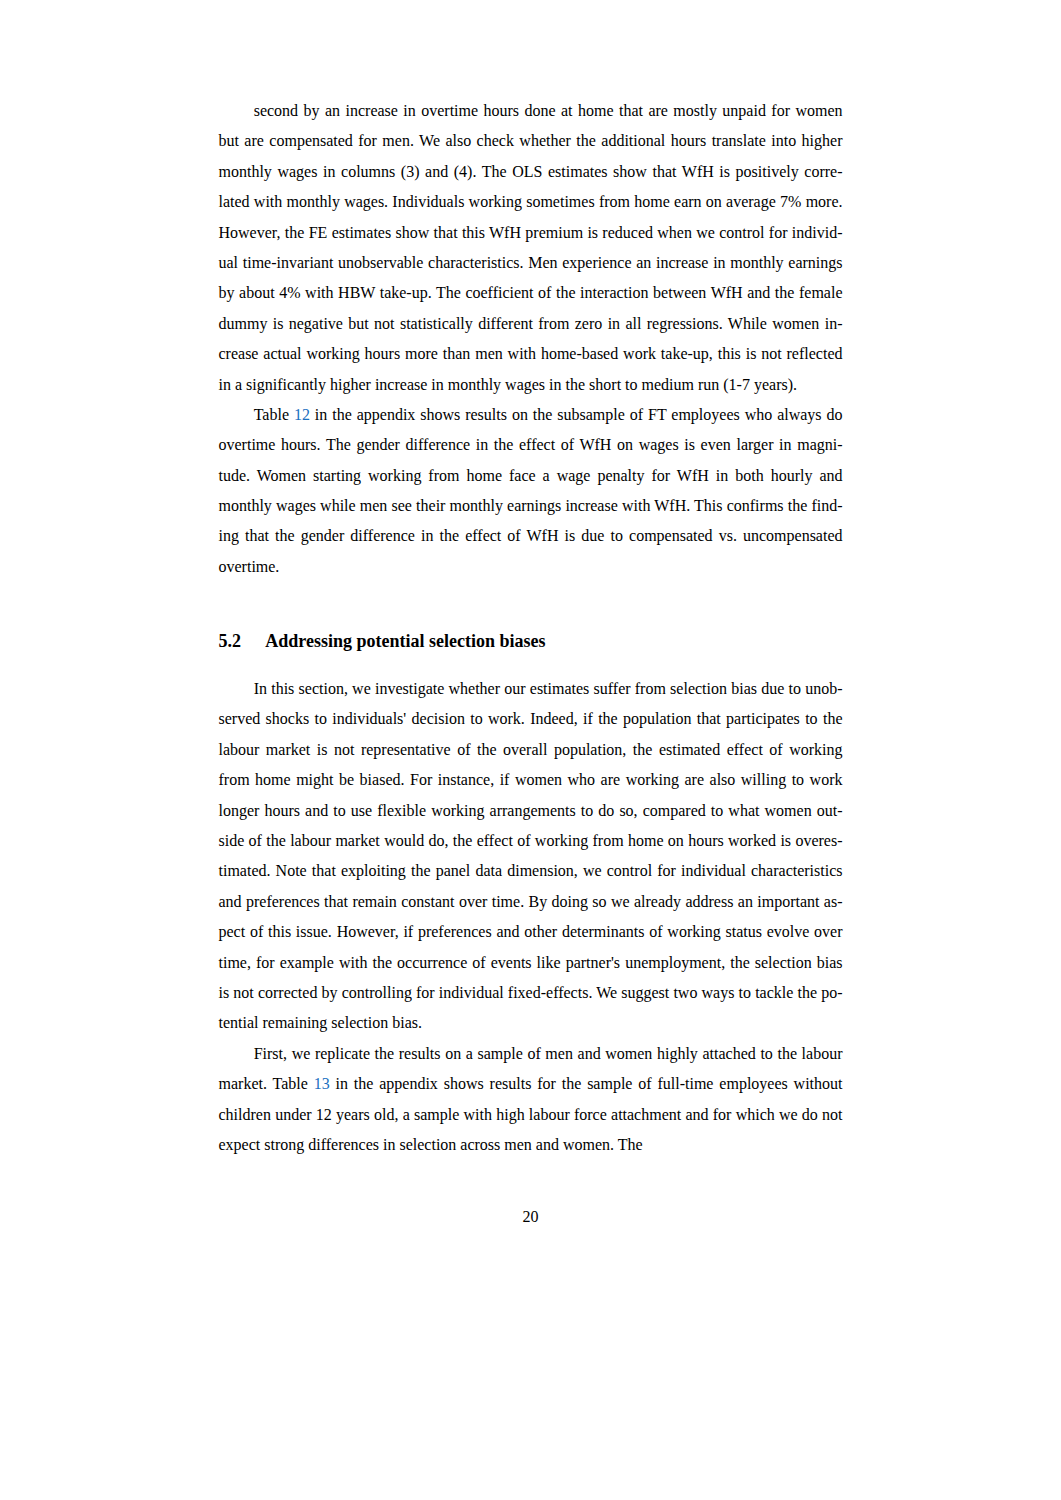second by an increase in overtime hours done at home that are mostly unpaid for women but are compensated for men. We also check whether the additional hours translate into higher monthly wages in columns (3) and (4). The OLS estimates show that WfH is positively correlated with monthly wages. Individuals working sometimes from home earn on average 7% more. However, the FE estimates show that this WfH premium is reduced when we control for individual time-invariant unobservable characteristics. Men experience an increase in monthly earnings by about 4% with HBW take-up. The coefficient of the interaction between WfH and the female dummy is negative but not statistically different from zero in all regressions. While women increase actual working hours more than men with home-based work take-up, this is not reflected in a significantly higher increase in monthly wages in the short to medium run (1-7 years).
Table 12 in the appendix shows results on the subsample of FT employees who always do overtime hours. The gender difference in the effect of WfH on wages is even larger in magnitude. Women starting working from home face a wage penalty for WfH in both hourly and monthly wages while men see their monthly earnings increase with WfH. This confirms the finding that the gender difference in the effect of WfH is due to compensated vs. uncompensated overtime.
5.2 Addressing potential selection biases
In this section, we investigate whether our estimates suffer from selection bias due to unobserved shocks to individuals' decision to work. Indeed, if the population that participates to the labour market is not representative of the overall population, the estimated effect of working from home might be biased. For instance, if women who are working are also willing to work longer hours and to use flexible working arrangements to do so, compared to what women outside of the labour market would do, the effect of working from home on hours worked is overestimated. Note that exploiting the panel data dimension, we control for individual characteristics and preferences that remain constant over time. By doing so we already address an important aspect of this issue. However, if preferences and other determinants of working status evolve over time, for example with the occurrence of events like partner's unemployment, the selection bias is not corrected by controlling for individual fixed-effects. We suggest two ways to tackle the potential remaining selection bias.
First, we replicate the results on a sample of men and women highly attached to the labour market. Table 13 in the appendix shows results for the sample of full-time employees without children under 12 years old, a sample with high labour force attachment and for which we do not expect strong differences in selection across men and women. The
20